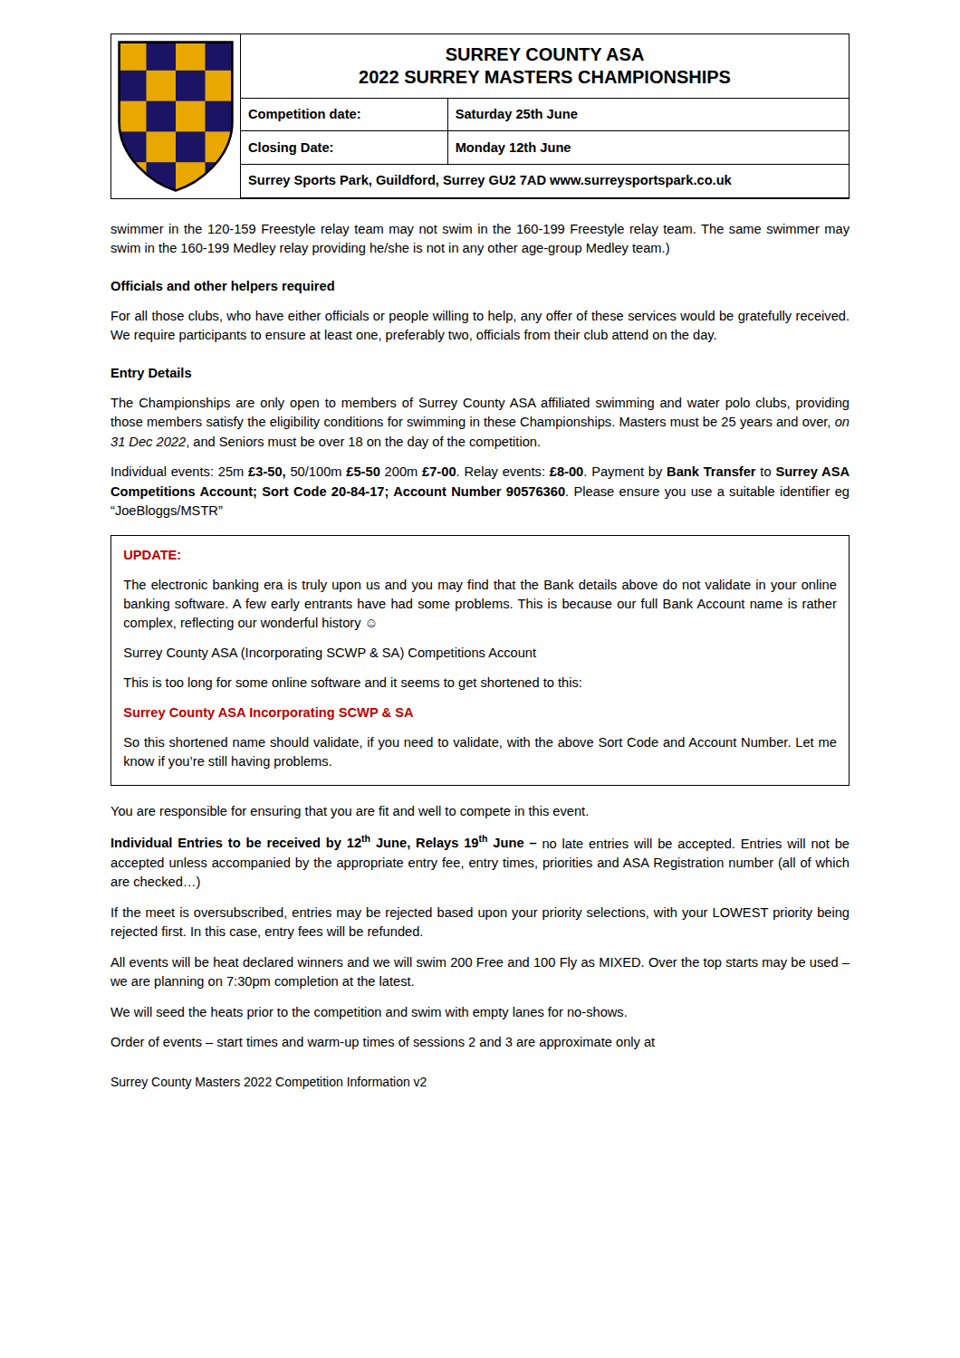| SURREY COUNTY ASA 2022 SURREY MASTERS CHAMPIONSHIPS |
| Competition date: | Saturday 25th June |
| Closing Date: | Monday 12th June |
| Surrey Sports Park, Guildford, Surrey GU2 7AD www.surreysportspark.co.uk |
swimmer in the 120-159 Freestyle relay team may not swim in the 160-199 Freestyle relay team. The same swimmer may swim in the 160-199 Medley relay providing he/she is not in any other age-group Medley team.)
Officials and other helpers required
For all those clubs, who have either officials or people willing to help, any offer of these services would be gratefully received. We require participants to ensure at least one, preferably two, officials from their club attend on the day.
Entry Details
The Championships are only open to members of Surrey County ASA affiliated swimming and water polo clubs, providing those members satisfy the eligibility conditions for swimming in these Championships. Masters must be 25 years and over, on 31 Dec 2022, and Seniors must be over 18 on the day of the competition.
Individual events: 25m £3-50, 50/100m £5-50 200m £7-00. Relay events: £8-00. Payment by Bank Transfer to Surrey ASA Competitions Account; Sort Code 20-84-17; Account Number 90576360. Please ensure you use a suitable identifier eg “JoeBloggs/MSTR”
UPDATE:
The electronic banking era is truly upon us and you may find that the Bank details above do not validate in your online banking software. A few early entrants have had some problems. This is because our full Bank Account name is rather complex, reflecting our wonderful history ☺
Surrey County ASA (Incorporating SCWP & SA) Competitions Account
This is too long for some online software and it seems to get shortened to this:
Surrey County ASA Incorporating SCWP & SA
So this shortened name should validate, if you need to validate, with the above Sort Code and Account Number. Let me know if you’re still having problems.
You are responsible for ensuring that you are fit and well to compete in this event.
Individual Entries to be received by 12th June, Relays 19th June – no late entries will be accepted. Entries will not be accepted unless accompanied by the appropriate entry fee, entry times, priorities and ASA Registration number (all of which are checked…)
If the meet is oversubscribed, entries may be rejected based upon your priority selections, with your LOWEST priority being rejected first. In this case, entry fees will be refunded.
All events will be heat declared winners and we will swim 200 Free and 100 Fly as MIXED. Over the top starts may be used – we are planning on 7:30pm completion at the latest.
We will seed the heats prior to the competition and swim with empty lanes for no-shows.
Order of events – start times and warm-up times of sessions 2 and 3 are approximate only at
Surrey County Masters 2022 Competition Information v2